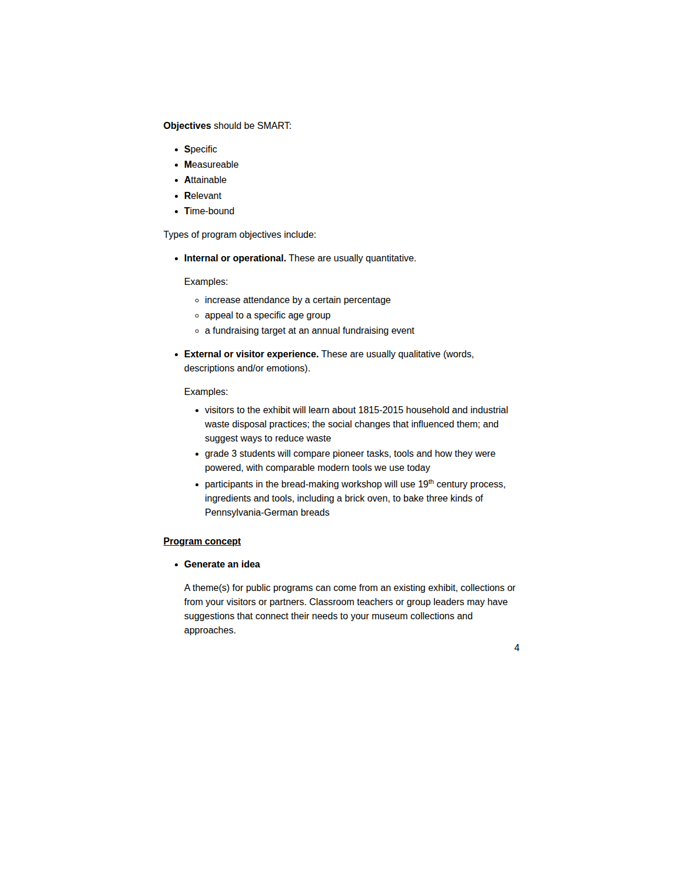Objectives should be SMART:
Specific
Measureable
Attainable
Relevant
Time-bound
Types of program objectives include:
Internal or operational. These are usually quantitative.
Examples:
increase attendance by a certain percentage
appeal to a specific age group
a fundraising target at an annual fundraising event
External or visitor experience. These are usually qualitative (words, descriptions and/or emotions).
Examples:
visitors to the exhibit will learn about 1815-2015 household and industrial waste disposal practices; the social changes that influenced them; and suggest ways to reduce waste
grade 3 students will compare pioneer tasks, tools and how they were powered, with comparable modern tools we use today
participants in the bread-making workshop will use 19th century process, ingredients and tools, including a brick oven, to bake three kinds of Pennsylvania-German breads
Program concept
Generate an idea
A theme(s) for public programs can come from an existing exhibit, collections or from your visitors or partners. Classroom teachers or group leaders may have suggestions that connect their needs to your museum collections and approaches.
4